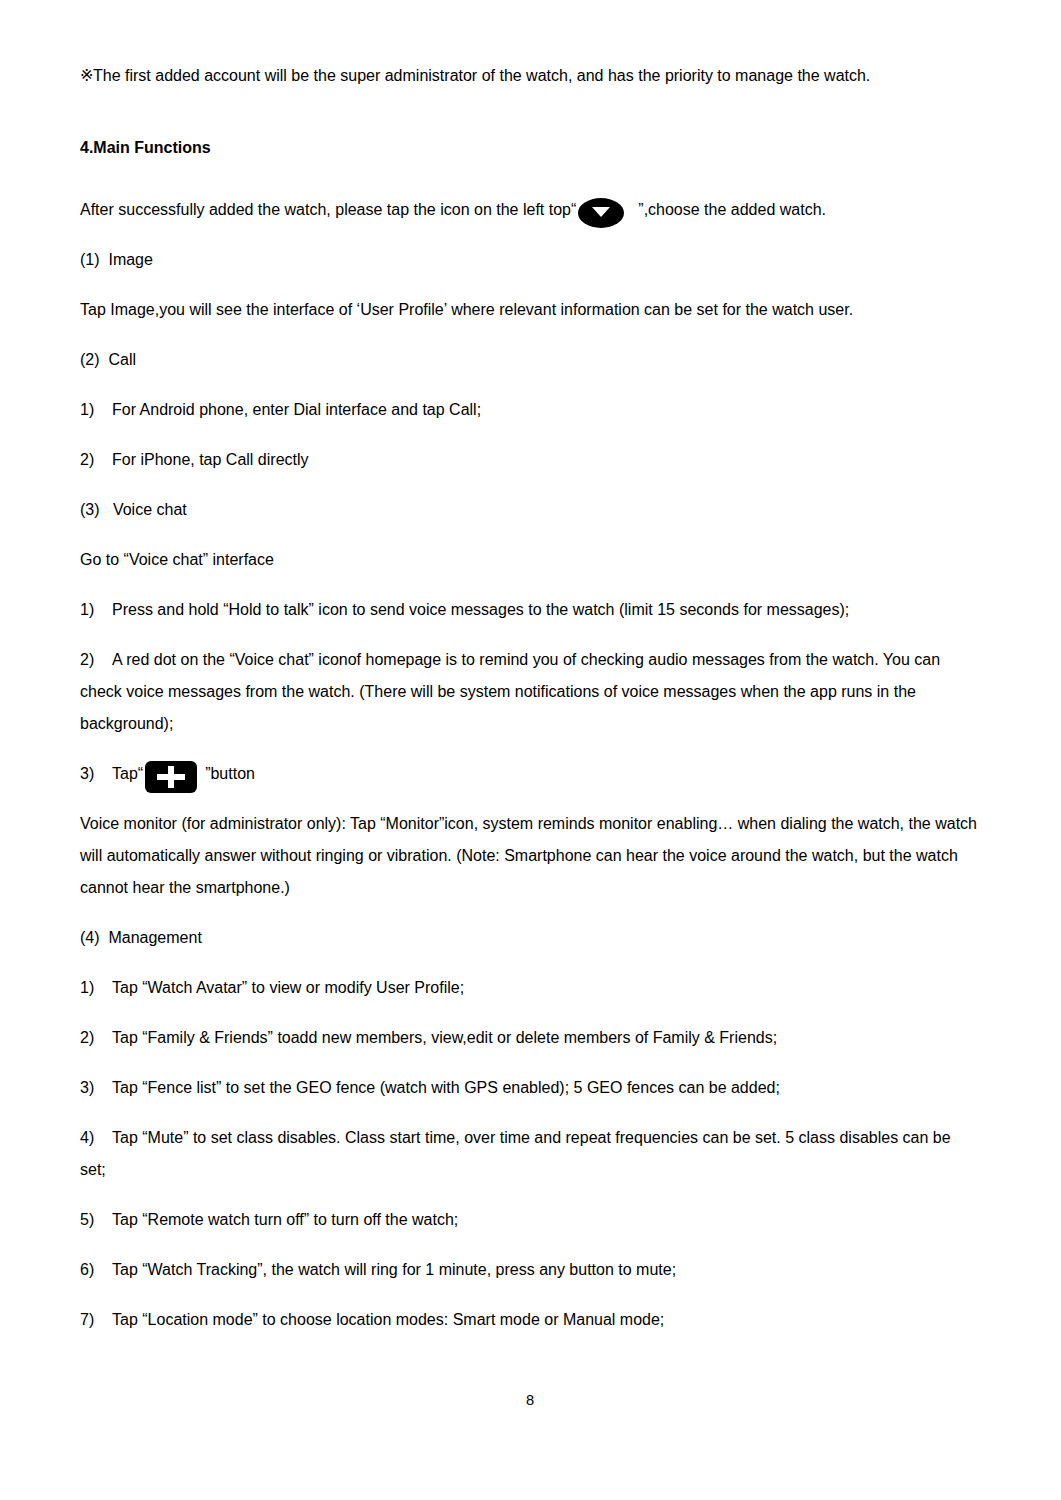※The first added account will be the super administrator of the watch, and has the priority to manage the watch.
4.Main Functions
After successfully added the watch, please tap the icon on the left top“ ”,choose the added watch.
(1) Image
Tap Image,you will see the interface of ‘User Profile’ where relevant information can be set for the watch user.
(2) Call
1) For Android phone, enter Dial interface and tap Call;
2) For iPhone, tap Call directly
(3) Voice chat
Go to “Voice chat” interface
1) Press and hold “Hold to talk” icon to send voice messages to the watch (limit 15 seconds for messages);
2) A red dot on the “Voice chat” iconof homepage is to remind you of checking audio messages from the watch. You can check voice messages from the watch. (There will be system notifications of voice messages when the app runs in the background);
3) Tap“ ”button
Voice monitor (for administrator only): Tap “Monitor”icon, system reminds monitor enabling… when dialing the watch, the watch will automatically answer without ringing or vibration. (Note: Smartphone can hear the voice around the watch, but the watch cannot hear the smartphone.)
(4) Management
1) Tap “Watch Avatar” to view or modify User Profile;
2) Tap “Family & Friends” toadd new members, view,edit or delete members of Family & Friends;
3) Tap “Fence list” to set the GEO fence (watch with GPS enabled); 5 GEO fences can be added;
4) Tap “Mute” to set class disables. Class start time, over time and repeat frequencies can be set. 5 class disables can be set;
5) Tap “Remote watch turn off” to turn off the watch;
6) Tap “Watch Tracking”, the watch will ring for 1 minute, press any button to mute;
7) Tap “Location mode” to choose location modes: Smart mode or Manual mode;
8